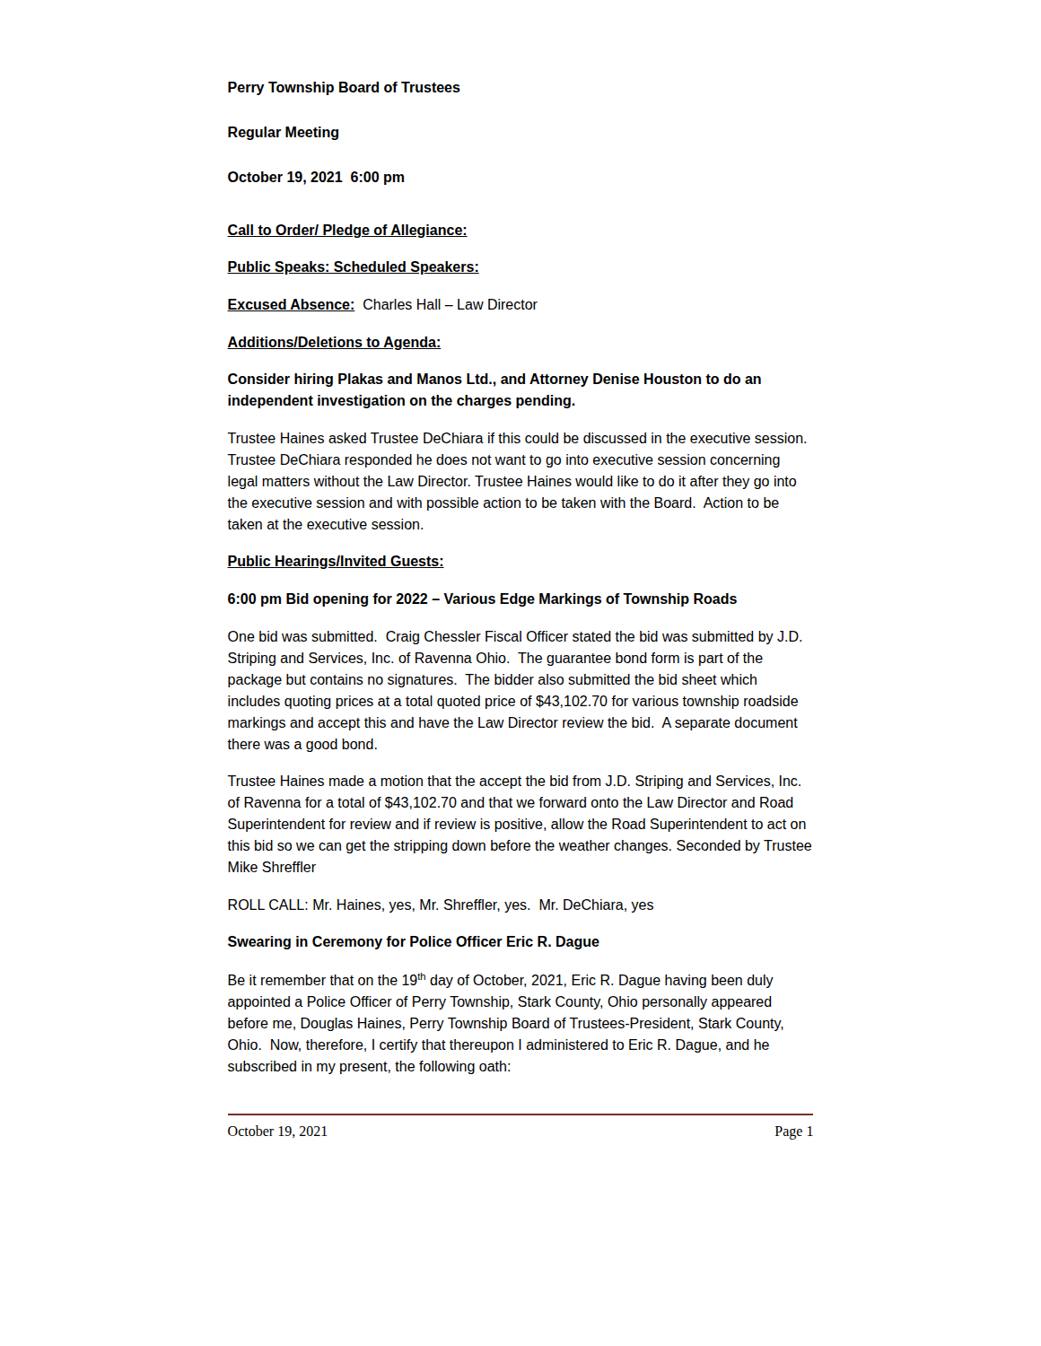Perry Township Board of Trustees
Regular Meeting
October 19, 2021 6:00 pm
Call to Order/ Pledge of Allegiance:
Public Speaks: Scheduled Speakers:
Excused Absence: Charles Hall – Law Director
Additions/Deletions to Agenda:
Consider hiring Plakas and Manos Ltd., and Attorney Denise Houston to do an independent investigation on the charges pending.
Trustee Haines asked Trustee DeChiara if this could be discussed in the executive session. Trustee DeChiara responded he does not want to go into executive session concerning legal matters without the Law Director. Trustee Haines would like to do it after they go into the executive session and with possible action to be taken with the Board. Action to be taken at the executive session.
Public Hearings/Invited Guests:
6:00 pm Bid opening for 2022 – Various Edge Markings of Township Roads
One bid was submitted. Craig Chessler Fiscal Officer stated the bid was submitted by J.D. Striping and Services, Inc. of Ravenna Ohio. The guarantee bond form is part of the package but contains no signatures. The bidder also submitted the bid sheet which includes quoting prices at a total quoted price of $43,102.70 for various township roadside markings and accept this and have the Law Director review the bid. A separate document there was a good bond.
Trustee Haines made a motion that the accept the bid from J.D. Striping and Services, Inc. of Ravenna for a total of $43,102.70 and that we forward onto the Law Director and Road Superintendent for review and if review is positive, allow the Road Superintendent to act on this bid so we can get the stripping down before the weather changes. Seconded by Trustee Mike Shreffler
ROLL CALL: Mr. Haines, yes, Mr. Shreffler, yes. Mr. DeChiara, yes
Swearing in Ceremony for Police Officer Eric R. Dague
Be it remember that on the 19th day of October, 2021, Eric R. Dague having been duly appointed a Police Officer of Perry Township, Stark County, Ohio personally appeared before me, Douglas Haines, Perry Township Board of Trustees-President, Stark County, Ohio. Now, therefore, I certify that thereupon I administered to Eric R. Dague, and he subscribed in my present, the following oath:
October 19, 2021
Page 1